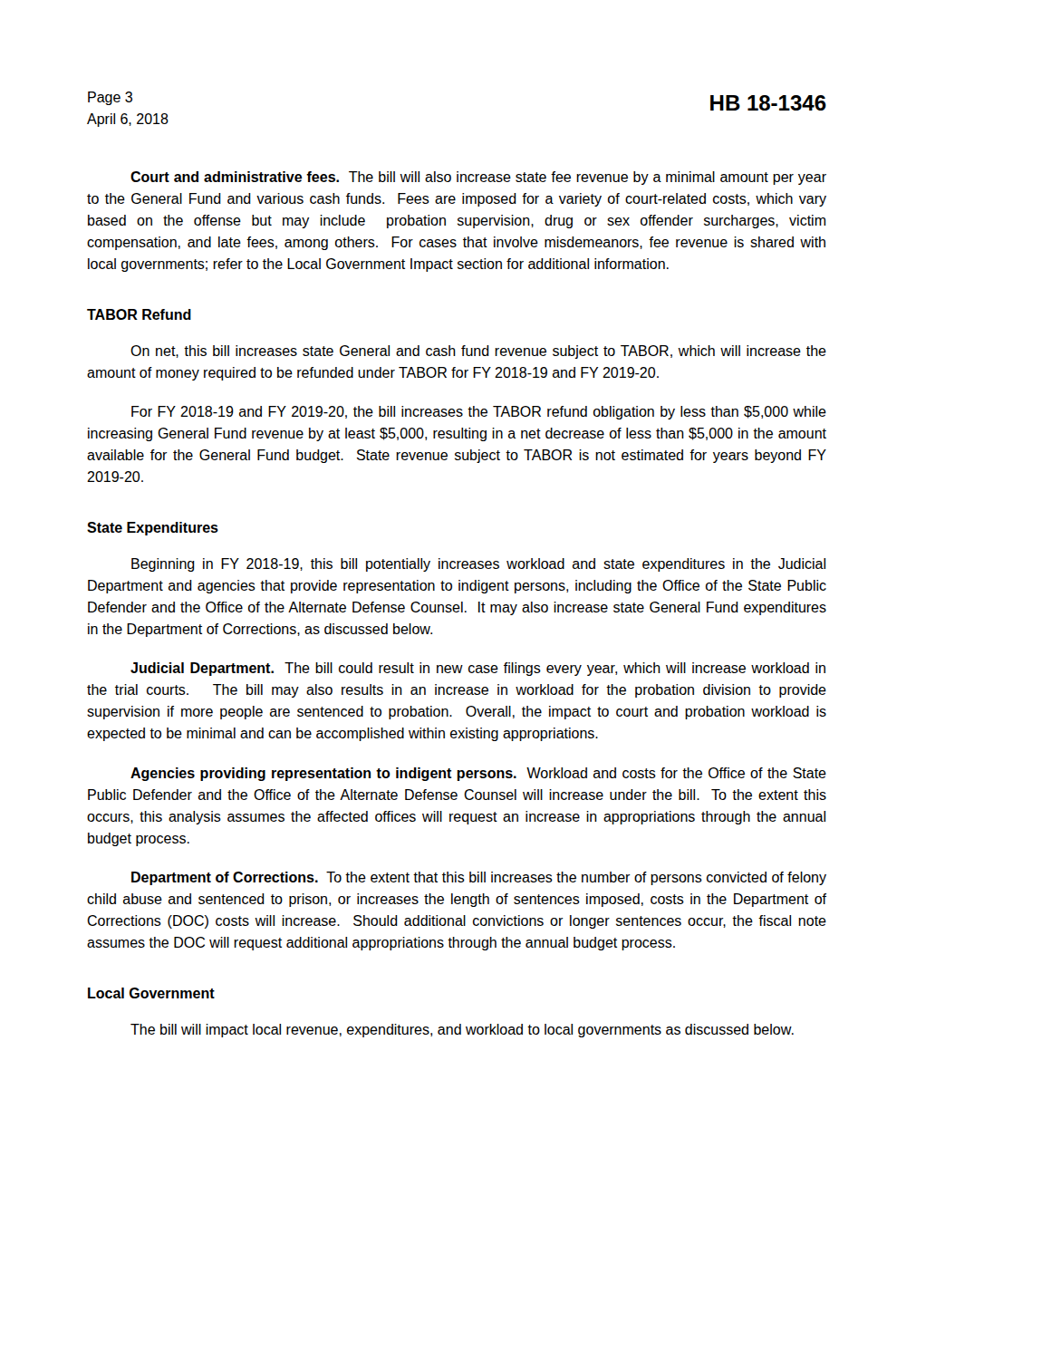Page 3
April 6, 2018
HB 18-1346
Court and administrative fees. The bill will also increase state fee revenue by a minimal amount per year to the General Fund and various cash funds. Fees are imposed for a variety of court-related costs, which vary based on the offense but may include probation supervision, drug or sex offender surcharges, victim compensation, and late fees, among others. For cases that involve misdemeanors, fee revenue is shared with local governments; refer to the Local Government Impact section for additional information.
TABOR Refund
On net, this bill increases state General and cash fund revenue subject to TABOR, which will increase the amount of money required to be refunded under TABOR for FY 2018-19 and FY 2019-20.
For FY 2018-19 and FY 2019-20, the bill increases the TABOR refund obligation by less than $5,000 while increasing General Fund revenue by at least $5,000, resulting in a net decrease of less than $5,000 in the amount available for the General Fund budget. State revenue subject to TABOR is not estimated for years beyond FY 2019-20.
State Expenditures
Beginning in FY 2018-19, this bill potentially increases workload and state expenditures in the Judicial Department and agencies that provide representation to indigent persons, including the Office of the State Public Defender and the Office of the Alternate Defense Counsel. It may also increase state General Fund expenditures in the Department of Corrections, as discussed below.
Judicial Department. The bill could result in new case filings every year, which will increase workload in the trial courts. The bill may also results in an increase in workload for the probation division to provide supervision if more people are sentenced to probation. Overall, the impact to court and probation workload is expected to be minimal and can be accomplished within existing appropriations.
Agencies providing representation to indigent persons. Workload and costs for the Office of the State Public Defender and the Office of the Alternate Defense Counsel will increase under the bill. To the extent this occurs, this analysis assumes the affected offices will request an increase in appropriations through the annual budget process.
Department of Corrections. To the extent that this bill increases the number of persons convicted of felony child abuse and sentenced to prison, or increases the length of sentences imposed, costs in the Department of Corrections (DOC) costs will increase. Should additional convictions or longer sentences occur, the fiscal note assumes the DOC will request additional appropriations through the annual budget process.
Local Government
The bill will impact local revenue, expenditures, and workload to local governments as discussed below.